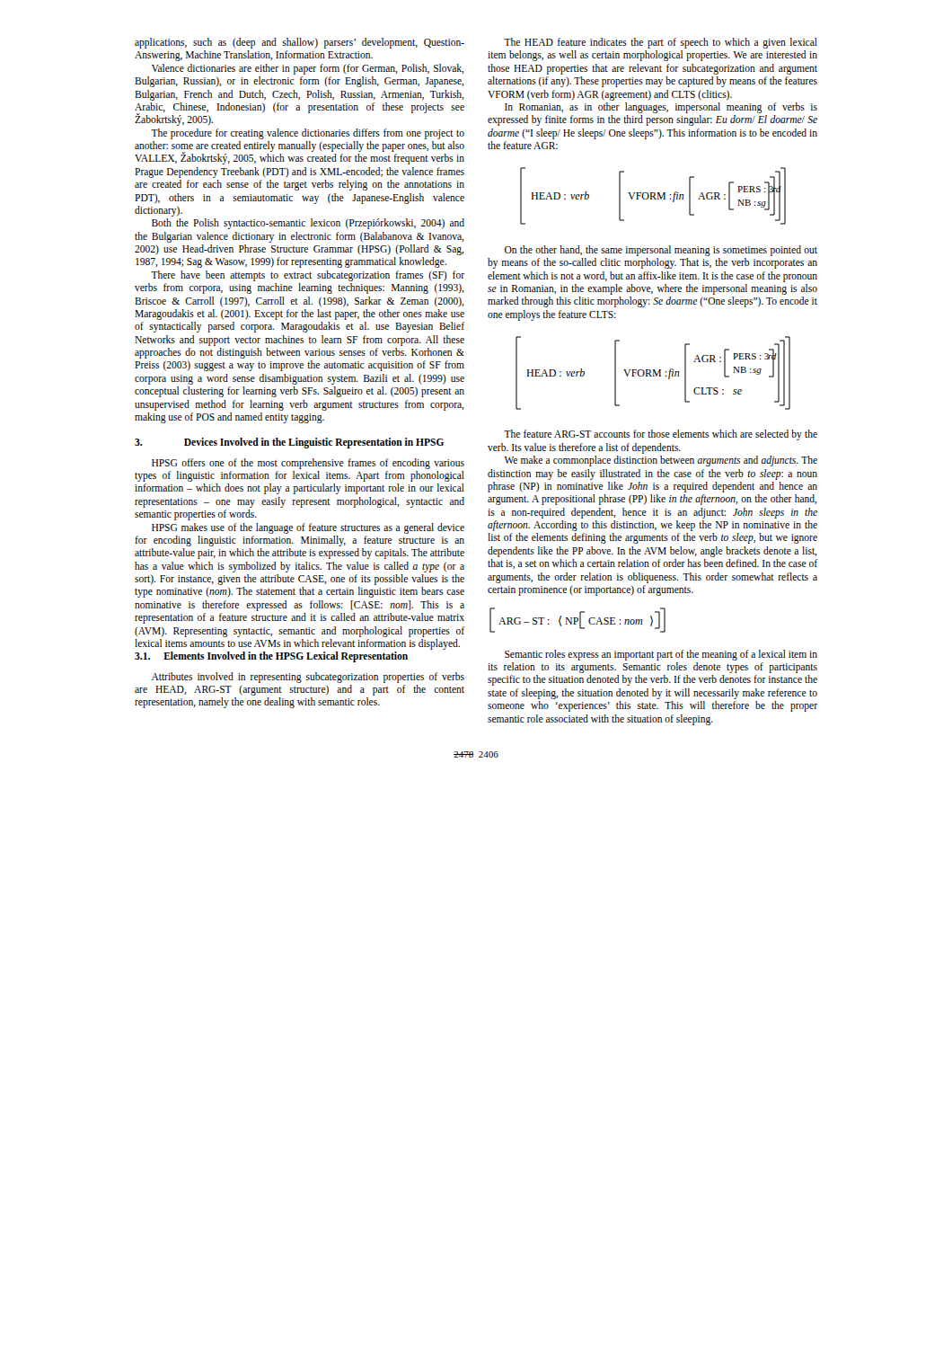applications, such as (deep and shallow) parsers’ development, Question-Answering, Machine Translation, Information Extraction.
Valence dictionaries are either in paper form (for German, Polish, Slovak, Bulgarian, Russian), or in electronic form (for English, German, Japanese, Bulgarian, French and Dutch, Czech, Polish, Russian, Armenian, Turkish, Arabic, Chinese, Indonesian) (for a presentation of these projects see Žabokrtský, 2005).
The procedure for creating valence dictionaries differs from one project to another: some are created entirely manually (especially the paper ones, but also VALLEX, Žabokrtský, 2005, which was created for the most frequent verbs in Prague Dependency Treebank (PDT) and is XML-encoded; the valence frames are created for each sense of the target verbs relying on the annotations in PDT), others in a semiautomatic way (the Japanese-English valence dictionary).
Both the Polish syntactico-semantic lexicon (Przepiórkowski, 2004) and the Bulgarian valence dictionary in electronic form (Balabanova & Ivanova, 2002) use Head-driven Phrase Structure Grammar (HPSG) (Pollard & Sag, 1987, 1994; Sag & Wasow, 1999) for representing grammatical knowledge.
There have been attempts to extract subcategorization frames (SF) for verbs from corpora, using machine learning techniques: Manning (1993), Briscoe & Carroll (1997), Carroll et al. (1998), Sarkar & Zeman (2000), Maragoudakis et al. (2001). Except for the last paper, the other ones make use of syntactically parsed corpora. Maragoudakis et al. use Bayesian Belief Networks and support vector machines to learn SF from corpora. All these approaches do not distinguish between various senses of verbs. Korhonen & Preiss (2003) suggest a way to improve the automatic acquisition of SF from corpora using a word sense disambiguation system. Bazili et al. (1999) use conceptual clustering for learning verb SFs. Salgueiro et al. (2005) present an unsupervised method for learning verb argument structures from corpora, making use of POS and named entity tagging.
3.
Devices Involved in the Linguistic Representation in HPSG
HPSG offers one of the most comprehensive frames of encoding various types of linguistic information for lexical items. Apart from phonological information – which does not play a particularly important role in our lexical representations – one may easily represent morphological, syntactic and semantic properties of words.
HPSG makes use of the language of feature structures as a general device for encoding linguistic information. Minimally, a feature structure is an attribute-value pair, in which the attribute is expressed by capitals. The attribute has a value which is symbolized by italics. The value is called a type (or a sort). For instance, given the attribute CASE, one of its possible values is the type nominative (nom). The statement that a certain linguistic item bears case nominative is therefore expressed as follows: [CASE: nom]. This is a representation of a feature structure and it is called an attribute-value matrix (AVM). Representing syntactic, semantic and morphological properties of lexical items amounts to use AVMs in which relevant information is displayed.
3.1.
Elements Involved in the HPSG Lexical Representation
Attributes involved in representing subcategorization properties of verbs are HEAD, ARG-ST (argument structure) and a part of the content representation, namely the one dealing with semantic roles.
The HEAD feature indicates the part of speech to which a given lexical item belongs, as well as certain morphological properties. We are interested in those HEAD properties that are relevant for subcategorization and argument alternations (if any). These properties may be captured by means of the features VFORM (verb form) AGR (agreement) and CLTS (clitics).
In Romanian, as in other languages, impersonal meaning of verbs is expressed by finite forms in the third person singular: Eu dorm/ El doarme/ Se doarme (“I sleep/ He sleeps/ One sleeps”). This information is to be encoded in the feature AGR:
HEAD : verb VFORM : fin AGR : PERS : 3 rd NB : sg
On the other hand, the same impersonal meaning is sometimes pointed out by means of the so-called clitic morphology. That is, the verb incorporates an element which is not a word, but an affix-like item. It is the case of the pronoun se in Romanian, in the example above, where the impersonal meaning is also marked through this clitic morphology: Se doarme (“One sleeps”). To encode it one employs the feature CLTS:
HEAD : verb VFORM : fin AGR : PERS : 3 rd NB : sg CLTS : se
The feature ARG-ST accounts for those elements which are selected by the verb. Its value is therefore a list of dependents.
We make a commonplace distinction between arguments and adjuncts. The distinction may be easily illustrated in the case of the verb to sleep: a noun phrase (NP) in nominative like John is a required dependent and hence an argument. A prepositional phrase (PP) like in the afternoon, on the other hand, is a non-required dependent, hence it is an adjunct: John sleeps in the afternoon. According to this distinction, we keep the NP in nominative in the list of the elements defining the arguments of the verb to sleep, but we ignore dependents like the PP above. In the AVM below, angle brackets denote a list, that is, a set on which a certain relation of order has been defined. In the case of arguments, the order relation is obliqueness. This order somewhat reflects a certain prominence (or importance) of arguments.
ARG – ST : ⟨ NP CASE : nom ⟩
Semantic roles express an important part of the meaning of a lexical item in its relation to its arguments. Semantic roles denote types of participants specific to the situation denoted by the verb. If the verb denotes for instance the state of sleeping, the situation denoted by it will necessarily make reference to someone who ‘experiences’ this state. This will therefore be the proper semantic role associated with the situation of sleeping.
2478 2406